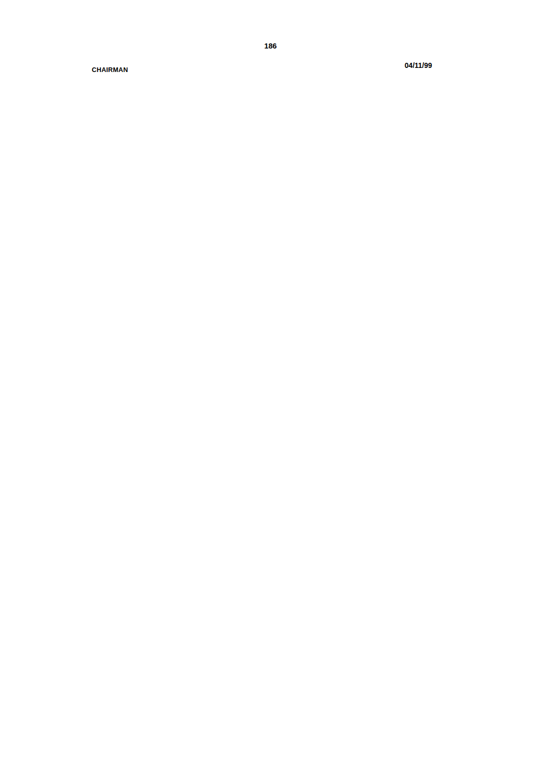186
04/11/99
CHAIRMAN